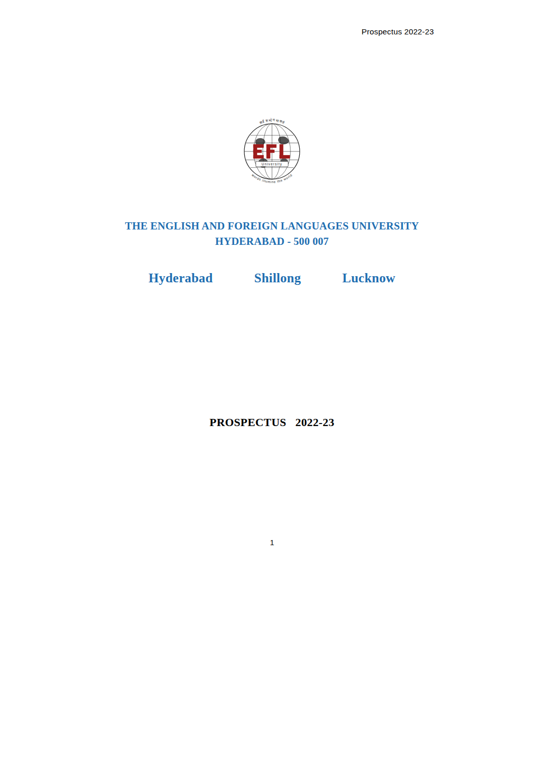Prospectus 2022-23
सर्वं शब्देन भासते University words illumine the world
THE ENGLISH AND FOREIGN LANGUAGES UNIVERSITY
HYDERABAD - 500 007
Hyderabad Shillong Lucknow
PROSPECTUS 2022-23
1